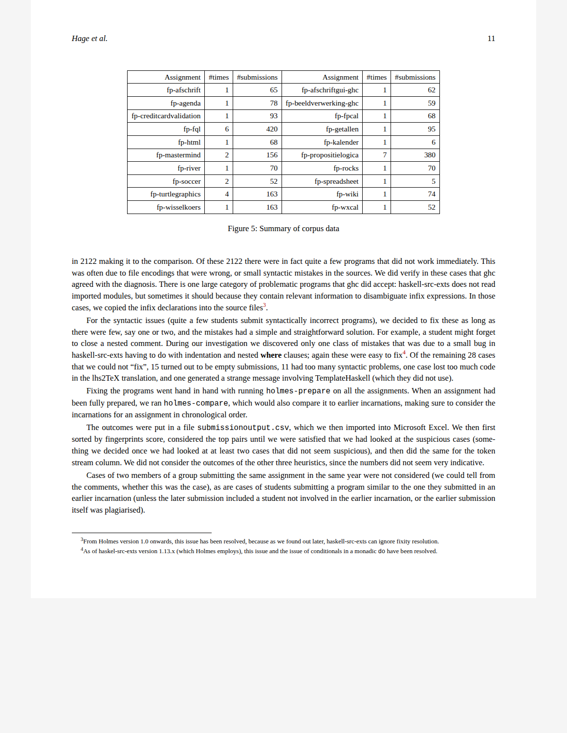Hage et al. 11
| Assignment | #times | #submissions | Assignment | #times | #submissions |
| --- | --- | --- | --- | --- | --- |
| fp-afschrift | 1 | 65 | fp-afschriftgui-ghc | 1 | 62 |
| fp-agenda | 1 | 78 | fp-beeldverwerking-ghc | 1 | 59 |
| fp-creditcardvalidation | 1 | 93 | fp-fpcal | 1 | 68 |
| fp-fql | 6 | 420 | fp-getallen | 1 | 95 |
| fp-html | 1 | 68 | fp-kalender | 1 | 6 |
| fp-mastermind | 2 | 156 | fp-propositielogica | 7 | 380 |
| fp-river | 1 | 70 | fp-rocks | 1 | 70 |
| fp-soccer | 2 | 52 | fp-spreadsheet | 1 | 5 |
| fp-turtlegraphics | 4 | 163 | fp-wiki | 1 | 74 |
| fp-wisselkoers | 1 | 163 | fp-wxcal | 1 | 52 |
Figure 5: Summary of corpus data
in 2122 making it to the comparison. Of these 2122 there were in fact quite a few programs that did not work immediately. This was often due to file encodings that were wrong, or small syntactic mistakes in the sources. We did verify in these cases that ghc agreed with the diagnosis. There is one large category of problematic programs that ghc did accept: haskell-src-exts does not read imported modules, but sometimes it should because they contain relevant information to disambiguate infix expressions. In those cases, we copied the infix declarations into the source files3.
For the syntactic issues (quite a few students submit syntactically incorrect programs), we decided to fix these as long as there were few, say one or two, and the mistakes had a simple and straightforward solution. For example, a student might forget to close a nested comment. During our investigation we discovered only one class of mistakes that was due to a small bug in haskell-src-exts having to do with indentation and nested where clauses; again these were easy to fix4. Of the remaining 28 cases that we could not “fix”, 15 turned out to be empty submissions, 11 had too many syntactic problems, one case lost too much code in the lhs2TeX translation, and one generated a strange message involving TemplateHaskell (which they did not use).
Fixing the programs went hand in hand with running holmes-prepare on all the assignments. When an assignment had been fully prepared, we ran holmes-compare, which would also compare it to earlier incarnations, making sure to consider the incarnations for an assignment in chronological order.
The outcomes were put in a file submissionoutput.csv, which we then imported into Microsoft Excel. We then first sorted by fingerprints score, considered the top pairs until we were satisfied that we had looked at the suspicious cases (something we decided once we had looked at at least two cases that did not seem suspicious), and then did the same for the token stream column. We did not consider the outcomes of the other three heuristics, since the numbers did not seem very indicative.
Cases of two members of a group submitting the same assignment in the same year were not considered (we could tell from the comments, whether this was the case), as are cases of students submitting a program similar to the one they submitted in an earlier incarnation (unless the later submission included a student not involved in the earlier incarnation, or the earlier submission itself was plagiarised).
3From Holmes version 1.0 onwards, this issue has been resolved, because as we found out later, haskell-src-exts can ignore fixity resolution.
4As of haskel-src-exts version 1.13.x (which Holmes employs), this issue and the issue of conditionals in a monadic do have been resolved.